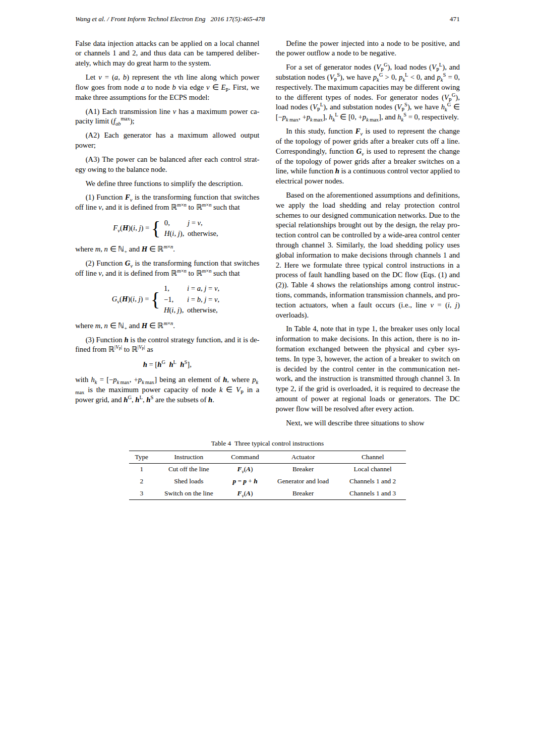Wang et al. / Front Inform Technol Electron Eng 2016 17(5):465-478 471
False data injection attacks can be applied on a local channel or channels 1 and 2, and thus data can be tampered deliberately, which may do great harm to the system.
Let v = (a, b) represent the vth line along which power flow goes from node a to node b via edge v ∈ EP. First, we make three assumptions for the ECPS model:
(A1) Each transmission line v has a maximum power capacity limit (fabmax);
(A2) Each generator has a maximum allowed output power;
(A3) The power can be balanced after each control strategy owing to the balance node.
We define three functions to simplify the description.
(1) Function Fv is the transforming function that switches off line v, and it is defined from ℝm×n to ℝm×n such that
Fv(H)(i, j) = {
| 0, | j = v , |
| H ( i , j ), | otherwise, |
where m, n ∈ ℕ+ and H ∈ ℝm×n.
(2) Function Gv is the transforming function that switches off line v, and it is defined from ℝm×n to ℝm×n such that
Gv(H)(i, j) = {
| 1, | i = a , j = v , |
| −1, | i = b , j = v , |
| H ( i , j ), | otherwise, |
where m, n ∈ ℕ+ and H ∈ ℝm×n.
(3) Function h is the control strategy function, and it is defined from ℝ|VP| to ℝ|VP| as
h = [hG hL hS],
with hk = [−pk max, +pk max] being an element of h, where pk max is the maximum power capacity of node k ∈ VP in a power grid, and hG, hL, hS are the subsets of h.
Define the power injected into a node to be positive, and the power outflow a node to be negative.
For a set of generator nodes (VPG), load nodes (VPL), and substation nodes (VPS), we have pkG > 0, pkL < 0, and pkS = 0, respectively. The maximum capacities may be different owing to the different types of nodes. For generator nodes (VPG), load nodes (VPL), and substation nodes (VPS), we have hkG ∈ [−pk max, +pk max], hkL ∈ [0, +pk max], and hkS = 0, respectively.
In this study, function Fv is used to represent the change of the topology of power grids after a breaker cuts off a line. Correspondingly, function Gv is used to represent the change of the topology of power grids after a breaker switches on a line, while function h is a continuous control vector applied to electrical power nodes.
Based on the aforementioned assumptions and definitions, we apply the load shedding and relay protection control schemes to our designed communication networks. Due to the special relationships brought out by the design, the relay protection control can be controlled by a wide-area control center through channel 3. Similarly, the load shedding policy uses global information to make decisions through channels 1 and 2. Here we formulate three typical control instructions in a process of fault handling based on the DC flow (Eqs. (1) and (2)). Table 4 shows the relationships among control instructions, commands, information transmission channels, and protection actuators, when a fault occurs (i.e., line v = (i, j) overloads).
In Table 4, note that in type 1, the breaker uses only local information to make decisions. In this action, there is no information exchanged between the physical and cyber systems. In type 3, however, the action of a breaker to switch on is decided by the control center in the communication network, and the instruction is transmitted through channel 3. In type 2, if the grid is overloaded, it is required to decrease the amount of power at regional loads or generators. The DC power flow will be resolved after every action.
Next, we will describe three situations to show
Table 4 Three typical control instructions
| Type | Instruction | Command | Actuator | Channel |
| --- | --- | --- | --- | --- |
| 1 | Cut off the line | F v ( A ) | Breaker | Local channel |
| 2 | Shed loads | p = p + h | Generator and load | Channels 1 and 2 |
| 3 | Switch on the line | F v ( A ) | Breaker | Channels 1 and 3 |